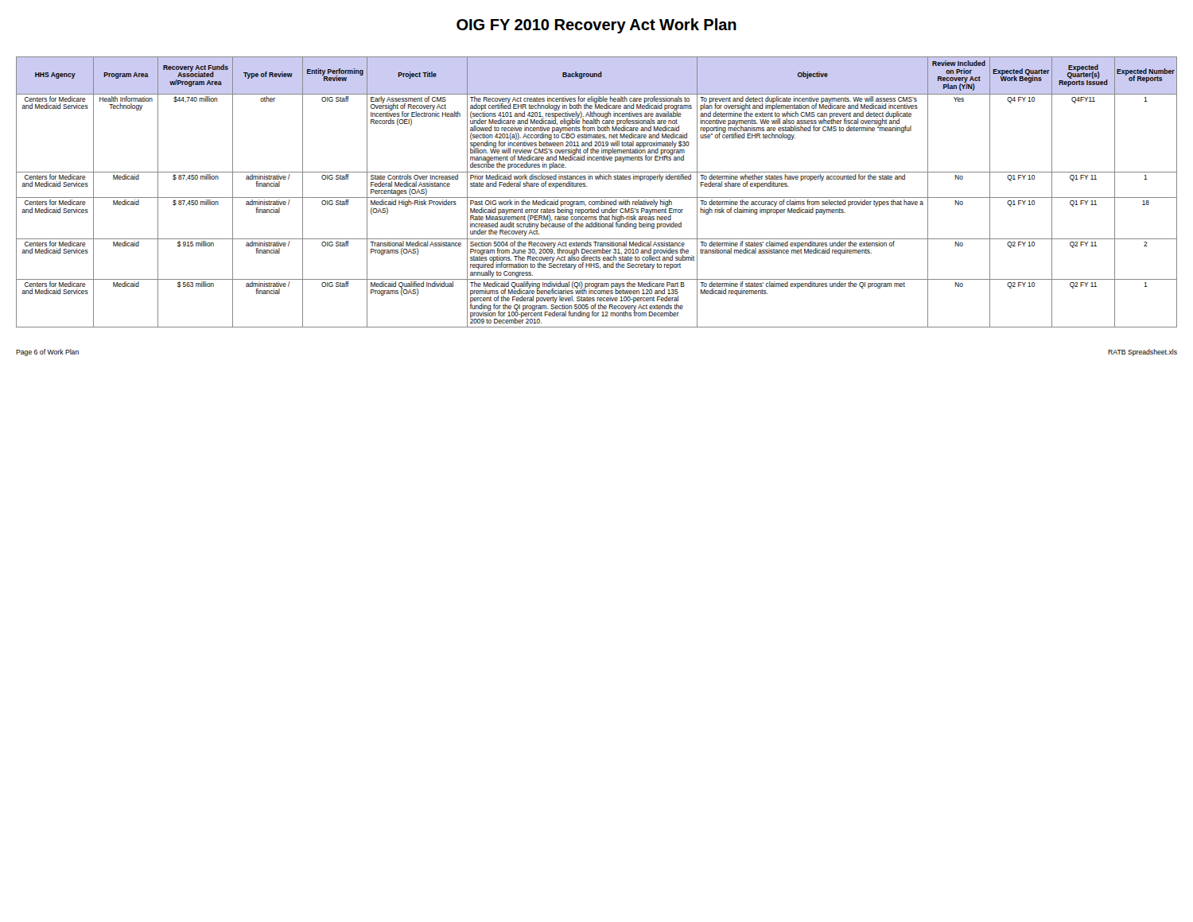OIG FY 2010 Recovery Act Work Plan
| HHS Agency | Program Area | Recovery Act Funds Associated w/Program Area | Type of Review | Entity Performing Review | Project Title | Background | Objective | Review Included on Prior Recovery Act Plan (Y/N) | Expected Quarter Work Begins | Expected Quarter(s) Reports Issued | Expected Number of Reports |
| --- | --- | --- | --- | --- | --- | --- | --- | --- | --- | --- | --- |
| Centers for Medicare and Medicaid Services | Health Information Technology | $44,740 million | other | OIG Staff | Early Assessment of CMS Oversight of Recovery Act Incentives for Electronic Health Records (OEI) | The Recovery Act creates incentives for eligible health care professionals to adopt certified EHR technology in both the Medicare and Medicaid programs (sections 4101 and 4201, respectively). Although incentives are available under Medicare and Medicaid, eligible health care professionals are not allowed to receive incentive payments from both Medicare and Medicaid (section 4201(a)). According to CBO estimates, net Medicare and Medicaid spending for incentives between 2011 and 2019 will total approximately $30 billion. We will review CMS’s oversight of the implementation and program management of Medicare and Medicaid incentive payments for EHRs and describe the procedures in place. | To prevent and detect duplicate incentive payments. We will assess CMS’s plan for oversight and implementation of Medicare and Medicaid incentives and determine the extent to which CMS can prevent and detect duplicate incentive payments. We will also assess whether fiscal oversight and reporting mechanisms are established for CMS to determine “meaningful use” of certified EHR technology. | Yes | Q4 FY 10 | Q4FY11 | 1 |
| Centers for Medicare and Medicaid Services | Medicaid | $ 87,450 million | administrative / financial | OIG Staff | State Controls Over Increased Federal Medical Assistance Percentages (OAS) | Prior Medicaid work disclosed instances in which states improperly identified state and Federal share of expenditures. | To determine whether states have properly accounted for the state and Federal share of expenditures. | No | Q1 FY 10 | Q1 FY 11 | 1 |
| Centers for Medicare and Medicaid Services | Medicaid | $ 87,450 million | administrative / financial | OIG Staff | Medicaid High-Risk Providers (OAS) | Past OIG work in the Medicaid program, combined with relatively high Medicaid payment error rates being reported under CMS’s Payment Error Rate Measurement (PERM), raise concerns that high-risk areas need increased audit scrutiny because of the additional funding being provided under the Recovery Act. | To determine the accuracy of claims from selected provider types that have a high risk of claiming improper Medicaid payments. | No | Q1 FY 10 | Q1 FY 11 | 18 |
| Centers for Medicare and Medicaid Services | Medicaid | $ 915 million | administrative / financial | OIG Staff | Transitional Medical Assistance Programs (OAS) | Section 5004 of the Recovery Act extends Transitional Medical Assistance Program from June 30, 2009, through December 31, 2010 and provides the states options. The Recovery Act also directs each state to collect and submit required information to the Secretary of HHS, and the Secretary to report annually to Congress. | To determine if states' claimed expenditures under the extension of transitional medical assistance met Medicaid requirements. | No | Q2 FY 10 | Q2 FY 11 | 2 |
| Centers for Medicare and Medicaid Services | Medicaid | $ 563 million | administrative / financial | OIG Staff | Medicaid Qualified Individual Programs (OAS) | The Medicaid Qualifying Individual (QI) program pays the Medicare Part B premiums of Medicare beneficiaries with incomes between 120 and 135 percent of the Federal poverty level. States receive 100-percent Federal funding for the QI program. Section 5005 of the Recovery Act extends the provision for 100-percent Federal funding for 12 months from December 2009 to December 2010. | To determine if states' claimed expenditures under the QI program met Medicaid requirements. | No | Q2 FY 10 | Q2 FY 11 | 1 |
Page 6 of Work Plan RATB Spreadsheet.xls